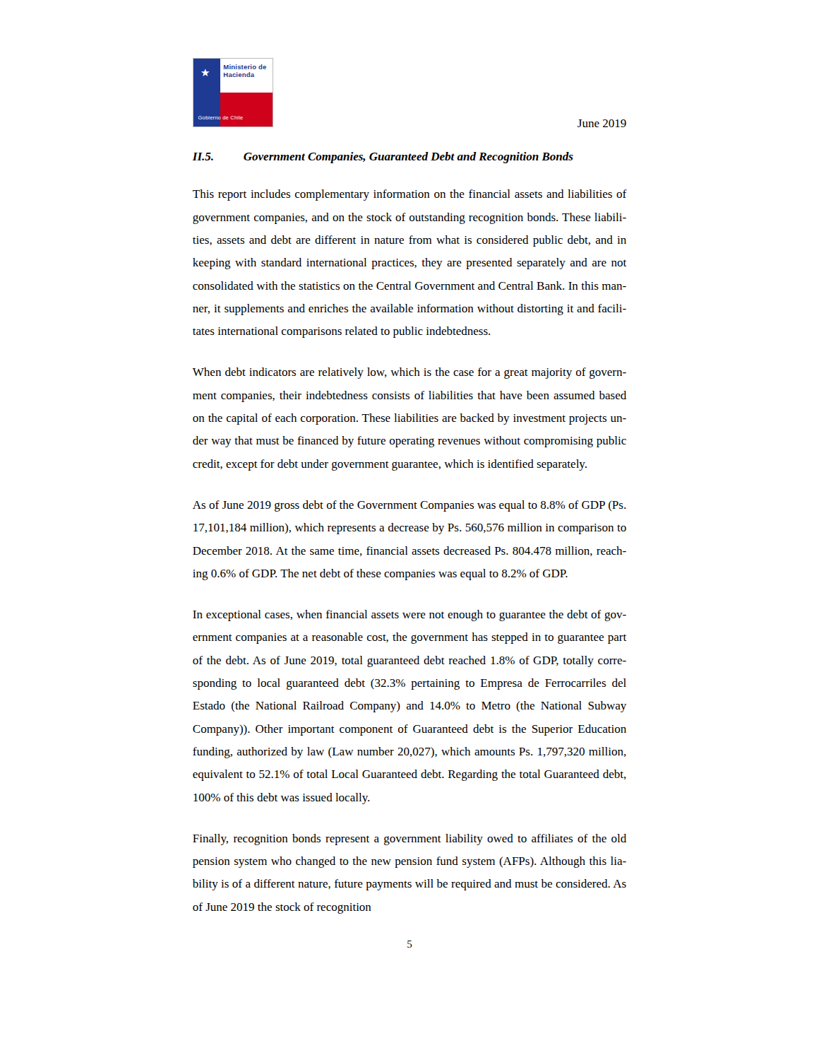★
Ministerio de
Hacienda
Gobierno de Chile
June 2019
II.5. Government Companies, Guaranteed Debt and Recognition Bonds
This report includes complementary information on the financial assets and liabilities of government companies, and on the stock of outstanding recognition bonds. These liabilities, assets and debt are different in nature from what is considered public debt, and in keeping with standard international practices, they are presented separately and are not consolidated with the statistics on the Central Government and Central Bank. In this manner, it supplements and enriches the available information without distorting it and facilitates international comparisons related to public indebtedness.
When debt indicators are relatively low, which is the case for a great majority of government companies, their indebtedness consists of liabilities that have been assumed based on the capital of each corporation. These liabilities are backed by investment projects under way that must be financed by future operating revenues without compromising public credit, except for debt under government guarantee, which is identified separately.
As of June 2019 gross debt of the Government Companies was equal to 8.8% of GDP (Ps. 17,101,184 million), which represents a decrease by Ps. 560,576 million in comparison to December 2018. At the same time, financial assets decreased Ps. 804.478 million, reaching 0.6% of GDP. The net debt of these companies was equal to 8.2% of GDP.
In exceptional cases, when financial assets were not enough to guarantee the debt of government companies at a reasonable cost, the government has stepped in to guarantee part of the debt. As of June 2019, total guaranteed debt reached 1.8% of GDP, totally corresponding to local guaranteed debt (32.3% pertaining to Empresa de Ferrocarriles del Estado (the National Railroad Company) and 14.0% to Metro (the National Subway Company)). Other important component of Guaranteed debt is the Superior Education funding, authorized by law (Law number 20,027), which amounts Ps. 1,797,320 million, equivalent to 52.1% of total Local Guaranteed debt. Regarding the total Guaranteed debt, 100% of this debt was issued locally.
Finally, recognition bonds represent a government liability owed to affiliates of the old pension system who changed to the new pension fund system (AFPs). Although this liability is of a different nature, future payments will be required and must be considered. As of June 2019 the stock of recognition
5